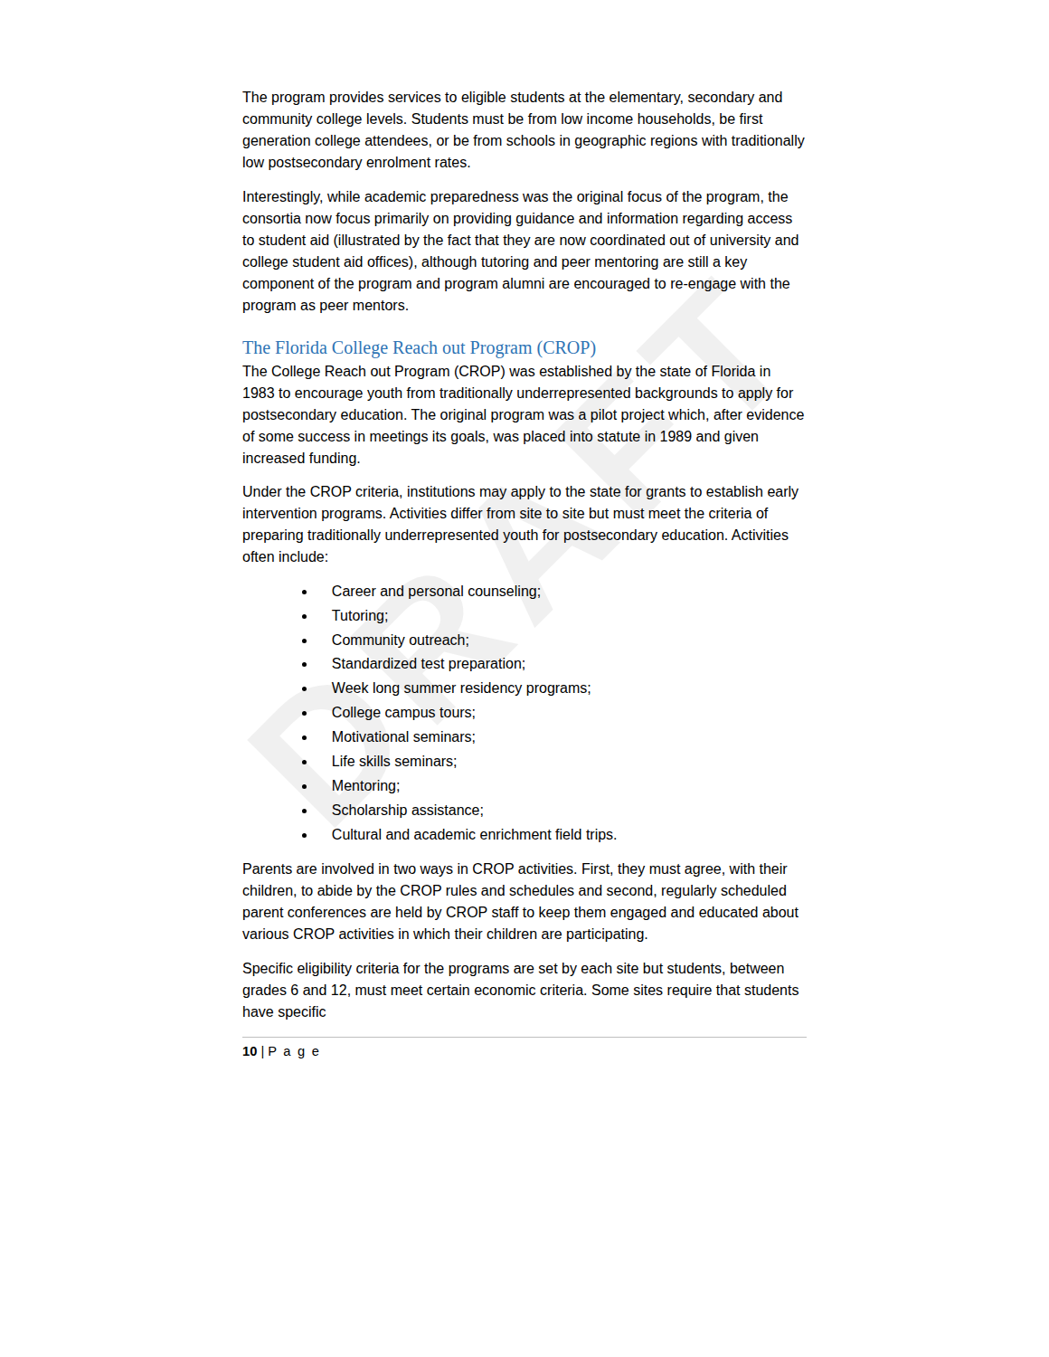DRAFT
The program provides services to eligible students at the elementary, secondary and community college levels. Students must be from low income households, be first generation college attendees, or be from schools in geographic regions with traditionally low postsecondary enrolment rates.
Interestingly, while academic preparedness was the original focus of the program, the consortia now focus primarily on providing guidance and information regarding access to student aid (illustrated by the fact that they are now coordinated out of university and college student aid offices), although tutoring and peer mentoring are still a key component of the program and program alumni are encouraged to re-engage with the program as peer mentors.
The Florida College Reach out Program (CROP)
The College Reach out Program (CROP) was established by the state of Florida in 1983 to encourage youth from traditionally underrepresented backgrounds to apply for postsecondary education. The original program was a pilot project which, after evidence of some success in meetings its goals, was placed into statute in 1989 and given increased funding.
Under the CROP criteria, institutions may apply to the state for grants to establish early intervention programs. Activities differ from site to site but must meet the criteria of preparing traditionally underrepresented youth for postsecondary education. Activities often include:
Career and personal counseling;
Tutoring;
Community outreach;
Standardized test preparation;
Week long summer residency programs;
College campus tours;
Motivational seminars;
Life skills seminars;
Mentoring;
Scholarship assistance;
Cultural and academic enrichment field trips.
Parents are involved in two ways in CROP activities. First, they must agree, with their children, to abide by the CROP rules and schedules and second, regularly scheduled parent conferences are held by CROP staff to keep them engaged and educated about various CROP activities in which their children are participating.
Specific eligibility criteria for the programs are set by each site but students, between grades 6 and 12, must meet certain economic criteria. Some sites require that students have specific
10 | P a g e